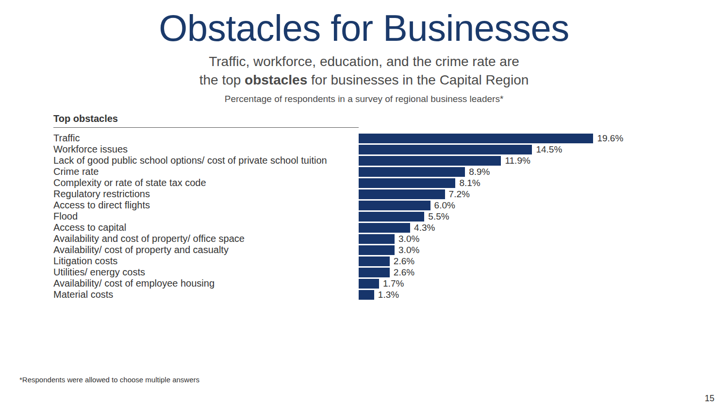Obstacles for Businesses
Traffic, workforce, education, and the crime rate are
the top obstacles for businesses in the Capital Region
Percentage of respondents in a survey of regional business leaders*
Top obstacles
| Traffic | 19.6% |
| Workforce issues | 14.5% |
| Lack of good public school options/ cost of private school tuition | 11.9% |
| Crime rate | 8.9% |
| Complexity or rate of state tax code | 8.1% |
| Regulatory restrictions | 7.2% |
| Access to direct flights | 6.0% |
| Flood | 5.5% |
| Access to capital | 4.3% |
| Availability and cost of property/ office space | 3.0% |
| Availability/ cost of property and casualty | 3.0% |
| Litigation costs | 2.6% |
| Utilities/ energy costs | 2.6% |
| Availability/ cost of employee housing | 1.7% |
| Material costs | 1.3% |
*Respondents were allowed to choose multiple answers
15